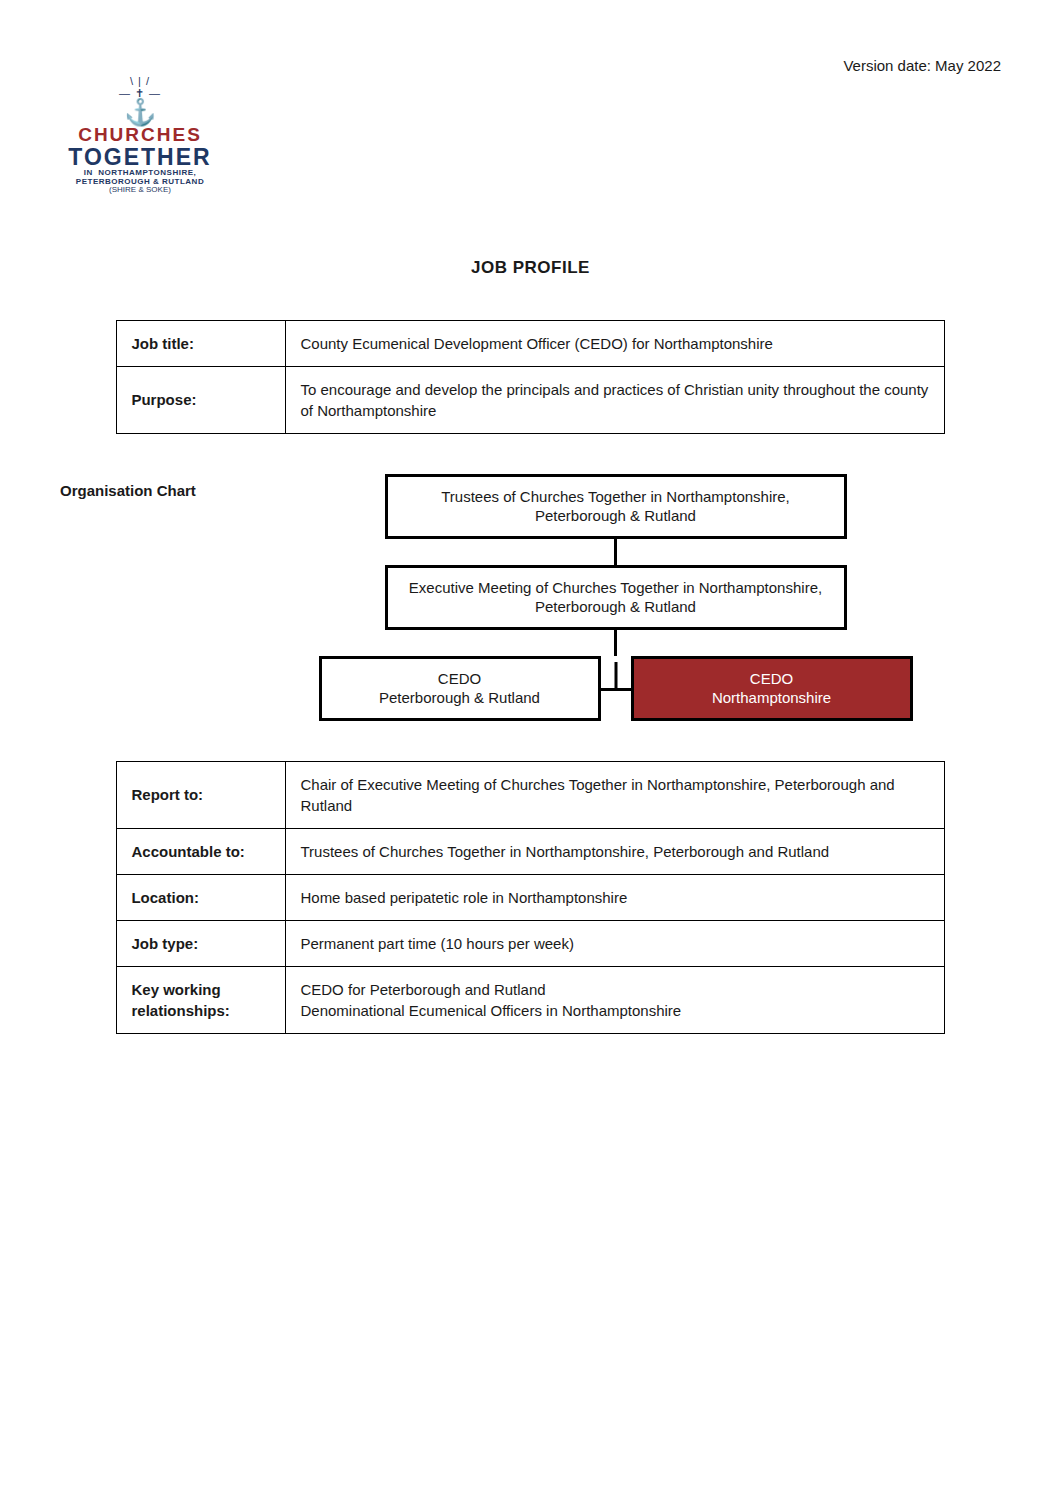Version date: May 2022
\ | /
— ✝ —
⚓
CHURCHES
TOGETHER
IN NORTHAMPTONSHIRE,
PETERBOROUGH & RUTLAND
(SHIRE & SOKE)
JOB PROFILE
| Job title: | County Ecumenical Development Officer (CEDO) for Northamptonshire |
| Purpose: | To encourage and develop the principals and practices of Christian unity throughout the county of Northamptonshire |
Organisation Chart
Trustees of Churches Together in Northamptonshire, Peterborough & Rutland
Executive Meeting of Churches Together in Northamptonshire, Peterborough & Rutland
CEDO
Peterborough & Rutland
CEDO
Northamptonshire
| Report to: | Chair of Executive Meeting of Churches Together in Northamptonshire, Peterborough and Rutland |
| Accountable to: | Trustees of Churches Together in Northamptonshire, Peterborough and Rutland |
| Location: | Home based peripatetic role in Northamptonshire |
| Job type: | Permanent part time (10 hours per week) |
| Key working relationships: | CEDO for Peterborough and Rutland Denominational Ecumenical Officers in Northamptonshire |